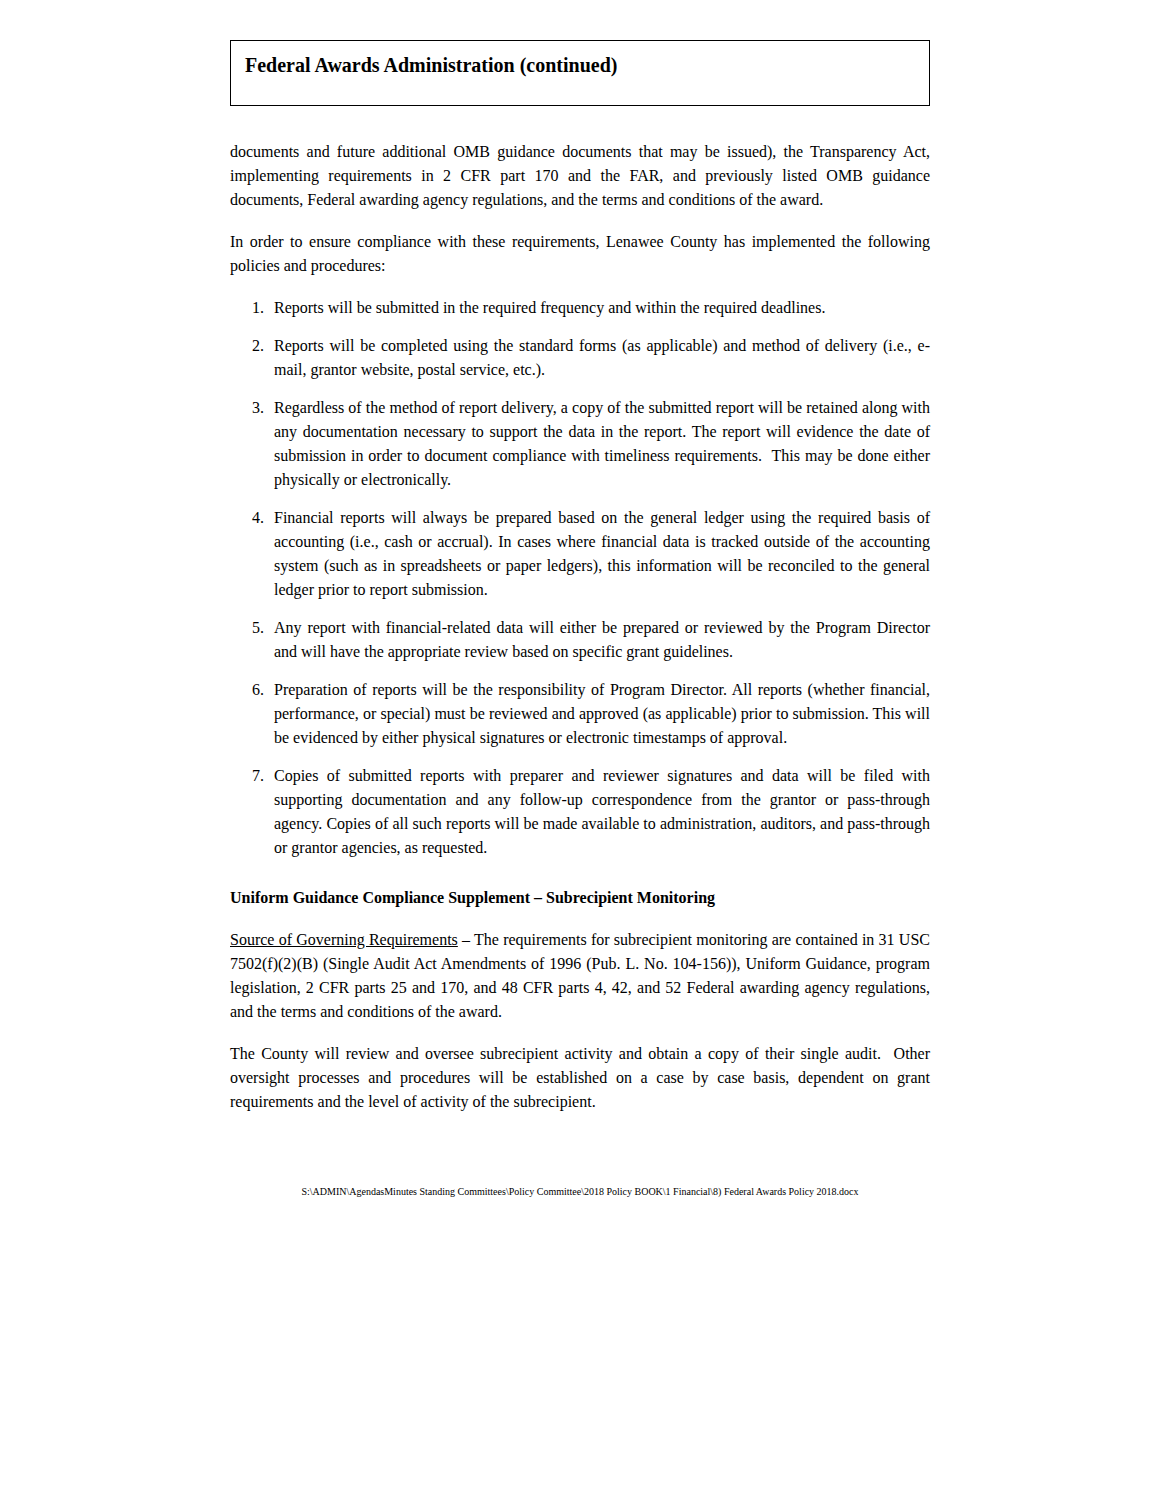Federal Awards Administration (continued)
documents and future additional OMB guidance documents that may be issued), the Transparency Act, implementing requirements in 2 CFR part 170 and the FAR, and previously listed OMB guidance documents, Federal awarding agency regulations, and the terms and conditions of the award.
In order to ensure compliance with these requirements, Lenawee County has implemented the following policies and procedures:
Reports will be submitted in the required frequency and within the required deadlines.
Reports will be completed using the standard forms (as applicable) and method of delivery (i.e., e-mail, grantor website, postal service, etc.).
Regardless of the method of report delivery, a copy of the submitted report will be retained along with any documentation necessary to support the data in the report. The report will evidence the date of submission in order to document compliance with timeliness requirements. This may be done either physically or electronically.
Financial reports will always be prepared based on the general ledger using the required basis of accounting (i.e., cash or accrual). In cases where financial data is tracked outside of the accounting system (such as in spreadsheets or paper ledgers), this information will be reconciled to the general ledger prior to report submission.
Any report with financial-related data will either be prepared or reviewed by the Program Director and will have the appropriate review based on specific grant guidelines.
Preparation of reports will be the responsibility of Program Director. All reports (whether financial, performance, or special) must be reviewed and approved (as applicable) prior to submission. This will be evidenced by either physical signatures or electronic timestamps of approval.
Copies of submitted reports with preparer and reviewer signatures and data will be filed with supporting documentation and any follow-up correspondence from the grantor or pass-through agency. Copies of all such reports will be made available to administration, auditors, and pass-through or grantor agencies, as requested.
Uniform Guidance Compliance Supplement – Subrecipient Monitoring
Source of Governing Requirements – The requirements for subrecipient monitoring are contained in 31 USC 7502(f)(2)(B) (Single Audit Act Amendments of 1996 (Pub. L. No. 104-156)), Uniform Guidance, program legislation, 2 CFR parts 25 and 170, and 48 CFR parts 4, 42, and 52 Federal awarding agency regulations, and the terms and conditions of the award.
The County will review and oversee subrecipient activity and obtain a copy of their single audit. Other oversight processes and procedures will be established on a case by case basis, dependent on grant requirements and the level of activity of the subrecipient.
S:\ADMIN\AgendasMinutes Standing Committees\Policy Committee\2018 Policy BOOK\1 Financial\8) Federal Awards Policy 2018.docx